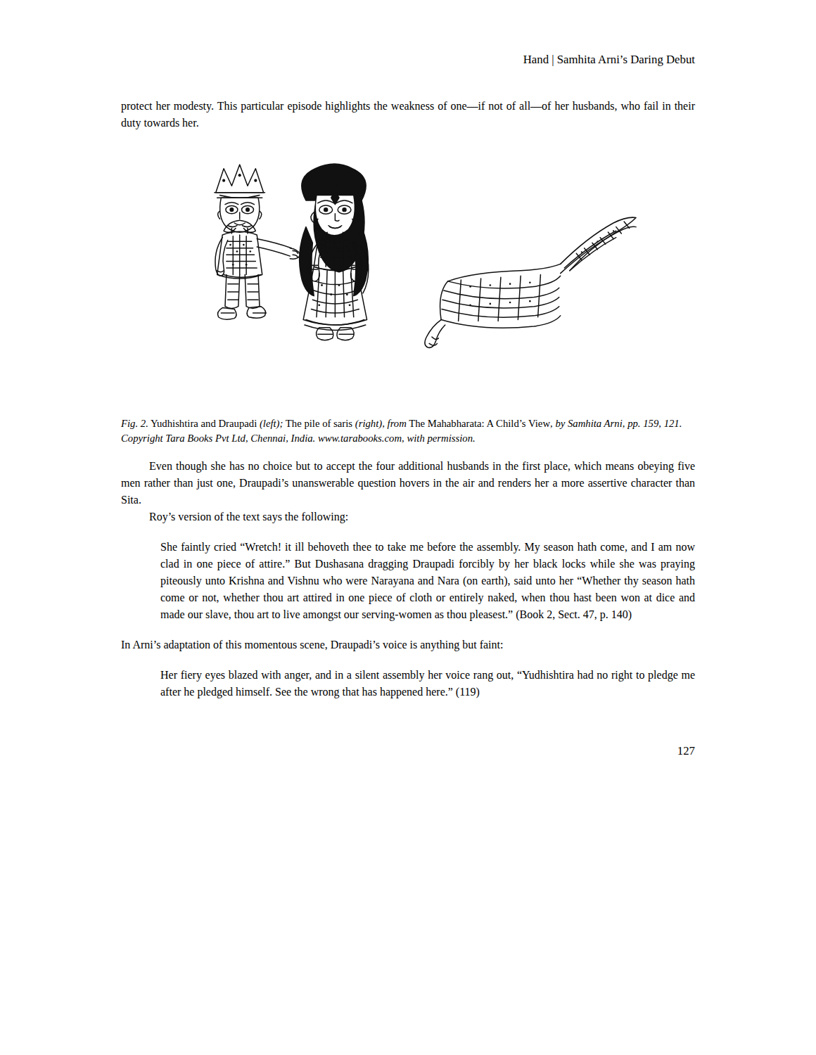Hand | Samhita Arni’s Daring Debut
protect her modesty. This particular episode highlights the weakness of one—if not of all—of her husbands, who fail in their duty towards her.
Yudhishtira and Draupadi (left); The pile of saris (right) Black and white pen-and-ink style illustrations in a folk-art manner. On the left, a crowned, mustachioed king in patterned tunic and trousers rests his hand on the shoulder of a woman in an elaborately patterned sari with long flowing black hair. On the right, a long ribbon-like pile of folded saris trails off into a decorated tapering tail.
Fig. 2. Yudhishtira and Draupadi (left); The pile of saris (right), from The Mahabharata: A Child’s View, by Samhita Arni, pp. 159, 121. Copyright Tara Books Pvt Ltd, Chennai, India. www.tarabooks.com, with permission.
Even though she has no choice but to accept the four additional husbands in the first place, which means obeying five men rather than just one, Draupadi’s unanswerable question hovers in the air and renders her a more assertive character than Sita.
Roy’s version of the text says the following:
She faintly cried “Wretch! it ill behoveth thee to take me before the assembly. My season hath come, and I am now clad in one piece of attire.” But Dushasana dragging Draupadi forcibly by her black locks while she was praying piteously unto Krishna and Vishnu who were Narayana and Nara (on earth), said unto her “Whether thy season hath come or not, whether thou art attired in one piece of cloth or entirely naked, when thou hast been won at dice and made our slave, thou art to live amongst our serving-women as thou pleasest.” (Book 2, Sect. 47, p. 140)
In Arni’s adaptation of this momentous scene, Draupadi’s voice is anything but faint:
Her fiery eyes blazed with anger, and in a silent assembly her voice rang out, “Yudhishtira had no right to pledge me after he pledged himself. See the wrong that has happened here.” (119)
127